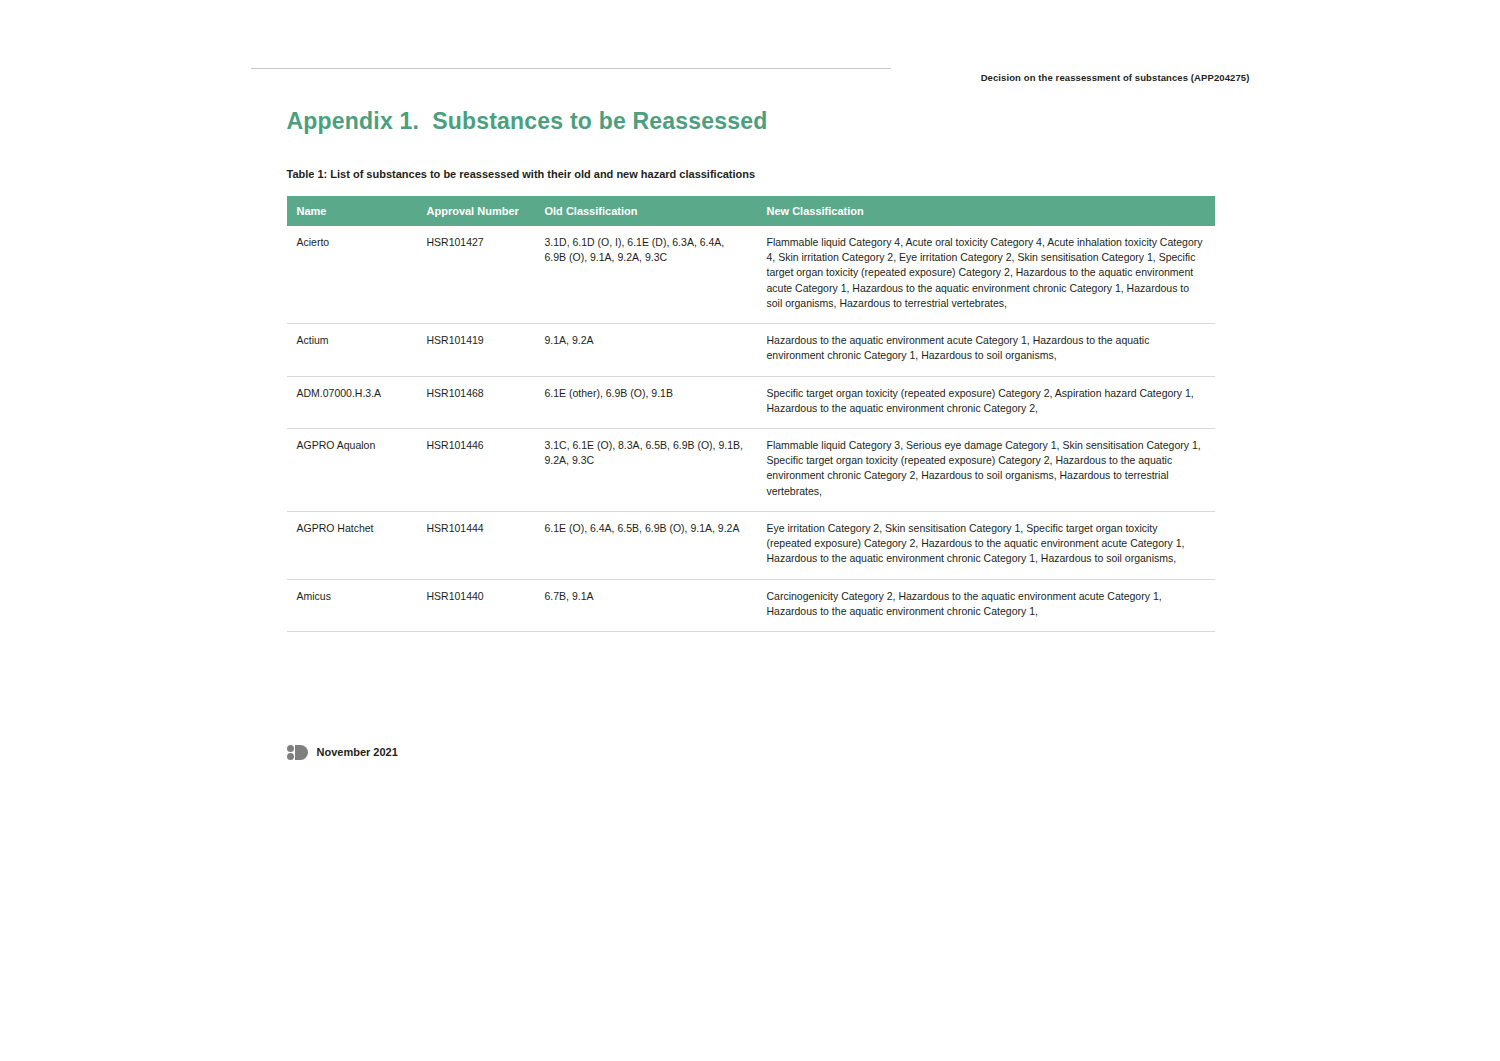Decision on the reassessment of substances (APP204275)
Appendix 1. Substances to be Reassessed
Table 1: List of substances to be reassessed with their old and new hazard classifications
| Name | Approval Number | Old Classification | New Classification |
| --- | --- | --- | --- |
| Acierto | HSR101427 | 3.1D, 6.1D (O, I), 6.1E (D), 6.3A, 6.4A, 6.9B (O), 9.1A, 9.2A, 9.3C | Flammable liquid Category 4, Acute oral toxicity Category 4, Acute inhalation toxicity Category 4, Skin irritation Category 2, Eye irritation Category 2, Skin sensitisation Category 1, Specific target organ toxicity (repeated exposure) Category 2, Hazardous to the aquatic environment acute Category 1, Hazardous to the aquatic environment chronic Category 1, Hazardous to soil organisms, Hazardous to terrestrial vertebrates, |
| Actium | HSR101419 | 9.1A, 9.2A | Hazardous to the aquatic environment acute Category 1, Hazardous to the aquatic environment chronic Category 1, Hazardous to soil organisms, |
| ADM.07000.H.3.A | HSR101468 | 6.1E (other), 6.9B (O), 9.1B | Specific target organ toxicity (repeated exposure) Category 2, Aspiration hazard Category 1, Hazardous to the aquatic environment chronic Category 2, |
| AGPRO Aqualon | HSR101446 | 3.1C, 6.1E (O), 8.3A, 6.5B, 6.9B (O), 9.1B, 9.2A, 9.3C | Flammable liquid Category 3, Serious eye damage Category 1, Skin sensitisation Category 1, Specific target organ toxicity (repeated exposure) Category 2, Hazardous to the aquatic environment chronic Category 2, Hazardous to soil organisms, Hazardous to terrestrial vertebrates, |
| AGPRO Hatchet | HSR101444 | 6.1E (O), 6.4A, 6.5B, 6.9B (O), 9.1A, 9.2A | Eye irritation Category 2, Skin sensitisation Category 1, Specific target organ toxicity (repeated exposure) Category 2, Hazardous to the aquatic environment acute Category 1, Hazardous to the aquatic environment chronic Category 1, Hazardous to soil organisms, |
| Amicus | HSR101440 | 6.7B, 9.1A | Carcinogenicity Category 2, Hazardous to the aquatic environment acute Category 1, Hazardous to the aquatic environment chronic Category 1, |
November 2021